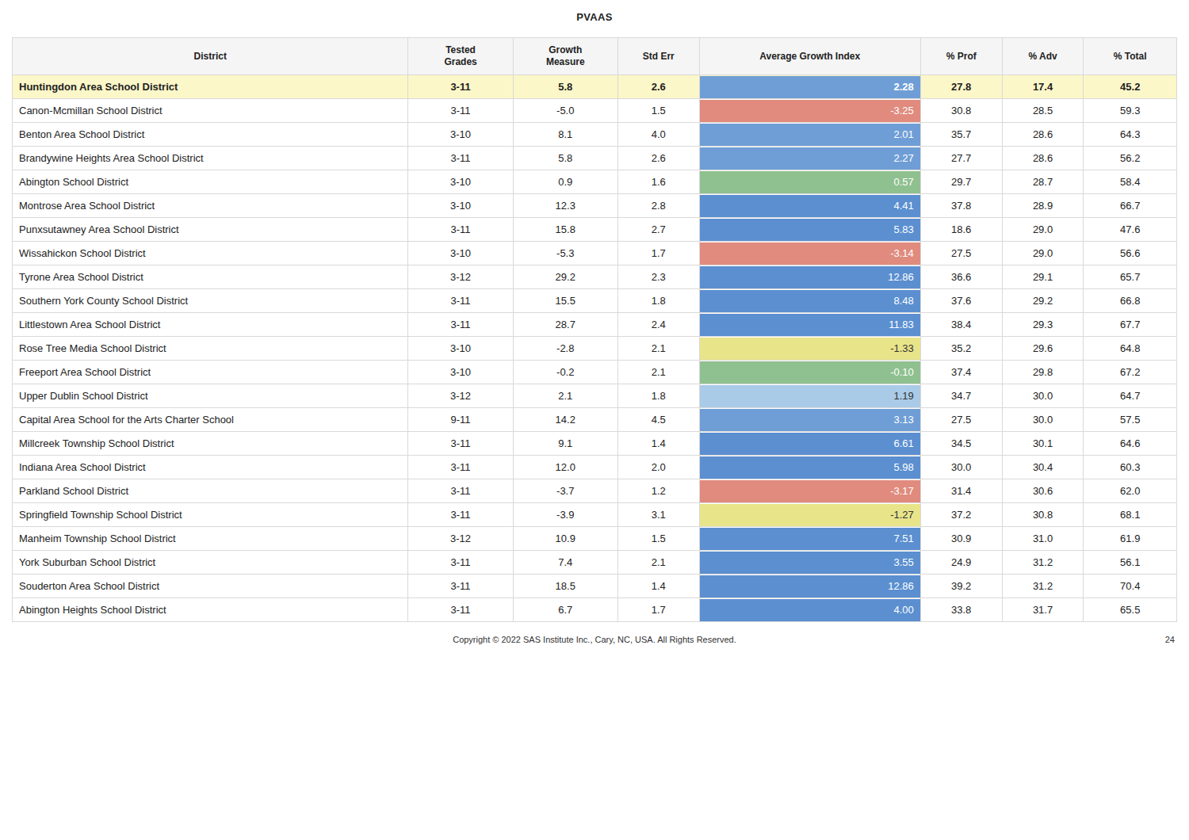PVAAS
District growth measure, standard error, average growth index, and percent proficient/advanced
| District | Tested Grades | Growth Measure | Std Err | Average Growth Index | % Prof | % Adv | % Total |
| --- | --- | --- | --- | --- | --- | --- | --- |
| Huntingdon Area School District | 3-11 | 5.8 | 2.6 | 2.28 | 27.8 | 17.4 | 45.2 |
| Canon-Mcmillan School District | 3-11 | -5.0 | 1.5 | -3.25 | 30.8 | 28.5 | 59.3 |
| Benton Area School District | 3-10 | 8.1 | 4.0 | 2.01 | 35.7 | 28.6 | 64.3 |
| Brandywine Heights Area School District | 3-11 | 5.8 | 2.6 | 2.27 | 27.7 | 28.6 | 56.2 |
| Abington School District | 3-10 | 0.9 | 1.6 | 0.57 | 29.7 | 28.7 | 58.4 |
| Montrose Area School District | 3-10 | 12.3 | 2.8 | 4.41 | 37.8 | 28.9 | 66.7 |
| Punxsutawney Area School District | 3-11 | 15.8 | 2.7 | 5.83 | 18.6 | 29.0 | 47.6 |
| Wissahickon School District | 3-10 | -5.3 | 1.7 | -3.14 | 27.5 | 29.0 | 56.6 |
| Tyrone Area School District | 3-12 | 29.2 | 2.3 | 12.86 | 36.6 | 29.1 | 65.7 |
| Southern York County School District | 3-11 | 15.5 | 1.8 | 8.48 | 37.6 | 29.2 | 66.8 |
| Littlestown Area School District | 3-11 | 28.7 | 2.4 | 11.83 | 38.4 | 29.3 | 67.7 |
| Rose Tree Media School District | 3-10 | -2.8 | 2.1 | -1.33 | 35.2 | 29.6 | 64.8 |
| Freeport Area School District | 3-10 | -0.2 | 2.1 | -0.10 | 37.4 | 29.8 | 67.2 |
| Upper Dublin School District | 3-12 | 2.1 | 1.8 | 1.19 | 34.7 | 30.0 | 64.7 |
| Capital Area School for the Arts Charter School | 9-11 | 14.2 | 4.5 | 3.13 | 27.5 | 30.0 | 57.5 |
| Millcreek Township School District | 3-11 | 9.1 | 1.4 | 6.61 | 34.5 | 30.1 | 64.6 |
| Indiana Area School District | 3-11 | 12.0 | 2.0 | 5.98 | 30.0 | 30.4 | 60.3 |
| Parkland School District | 3-11 | -3.7 | 1.2 | -3.17 | 31.4 | 30.6 | 62.0 |
| Springfield Township School District | 3-11 | -3.9 | 3.1 | -1.27 | 37.2 | 30.8 | 68.1 |
| Manheim Township School District | 3-12 | 10.9 | 1.5 | 7.51 | 30.9 | 31.0 | 61.9 |
| York Suburban School District | 3-11 | 7.4 | 2.1 | 3.55 | 24.9 | 31.2 | 56.1 |
| Souderton Area School District | 3-11 | 18.5 | 1.4 | 12.86 | 39.2 | 31.2 | 70.4 |
| Abington Heights School District | 3-11 | 6.7 | 1.7 | 4.00 | 33.8 | 31.7 | 65.5 |
Copyright © 2022 SAS Institute Inc., Cary, NC, USA. All Rights Reserved. 24